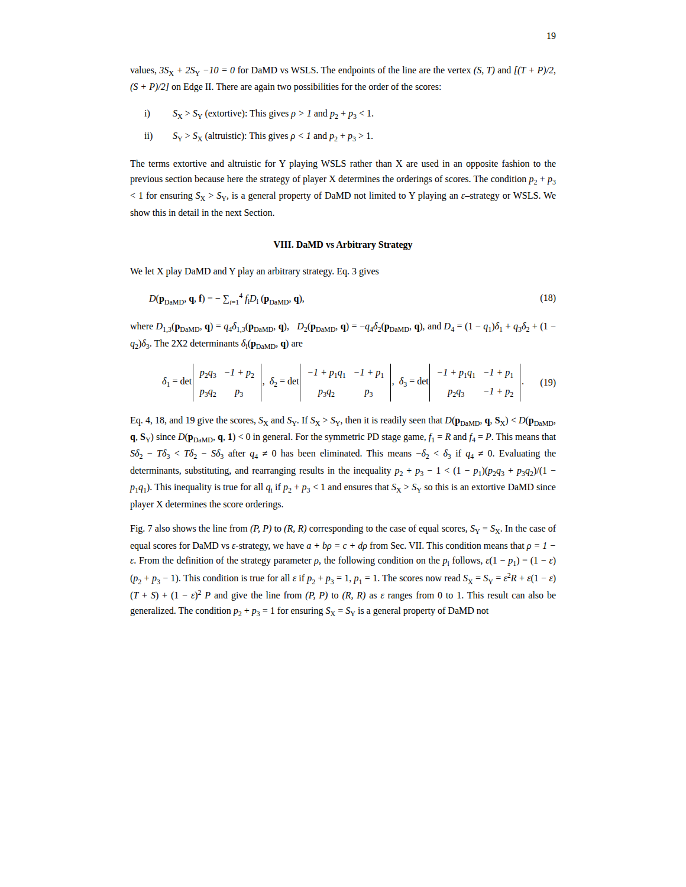19
values, 3SX + 2SY −10 = 0 for DaMD vs WSLS. The endpoints of the line are the vertex (S, T) and [(T + P)/2, (S + P)/2] on Edge II. There are again two possibilities for the order of the scores:
i)
SX > SY (extortive): This gives ρ > 1 and p2 + p3 < 1.
ii)
SY > SX (altruistic): This gives ρ < 1 and p2 + p3 > 1.
The terms extortive and altruistic for Y playing WSLS rather than X are used in an opposite fashion to the previous section because here the strategy of player X determines the orderings of scores. The condition p2 + p3 < 1 for ensuring SX > SY, is a general property of DaMD not limited to Y playing an ε–strategy or WSLS. We show this in detail in the next Section.
VIII. DaMD vs Arbitrary Strategy
We let X play DaMD and Y play an arbitrary strategy. Eq. 3 gives
D(pDaMD, q, f) = − ∑i=14 fiDi (pDaMD, q), (18)
where D1,3(pDaMD, q) = q4δ1,3(pDaMD, q), D2(pDaMD, q) = −q4δ2(pDaMD, q), and D4 = (1 − q1)δ1 + q3δ2 + (1 − q2)δ3. The 2X2 determinants δi(pDaMD, q) are
δ1 = det
| p 2 q 3 | −1 + p 2 |
| p 3 q 2 | p 3 |
, δ2 = det
| −1 + p 1 q 1 | −1 + p 1 |
| p 3 q 2 | p 3 |
, δ3 = det
| −1 + p 1 q 1 | −1 + p 1 |
| p 2 q 3 | −1 + p 2 |
. (19)
Eq. 4, 18, and 19 give the scores, SX and SY. If SX > SY, then it is readily seen that D(pDaMD, q, SX) < D(pDaMD, q, SY) since D(pDaMD, q, 1) < 0 in general. For the symmetric PD stage game, f1 = R and f4 = P. This means that Sδ2 − Tδ3 < Tδ2 − Sδ3 after q4 ≠ 0 has been eliminated. This means −δ2 < δ3 if q4 ≠ 0. Evaluating the determinants, substituting, and rearranging results in the inequality p2 + p3 − 1 < (1 − p1)(p2q3 + p3q2)/(1 − p1q1). This inequality is true for all qi if p2 + p3 < 1 and ensures that SX > SY so this is an extortive DaMD since player X determines the score orderings.
Fig. 7 also shows the line from (P, P) to (R, R) corresponding to the case of equal scores, SY = SX. In the case of equal scores for DaMD vs ε-strategy, we have a + bρ = c + dρ from Sec. VII. This condition means that ρ = 1 − ε. From the definition of the strategy parameter ρ, the following condition on the pi follows, ε(1 − p1) = (1 − ε)(p2 + p3 − 1). This condition is true for all ε if p2 + p3 = 1, p1 = 1. The scores now read SX = SY = ε2R + ε(1 − ε)(T + S) + (1 − ε)2 P and give the line from (P, P) to (R, R) as ε ranges from 0 to 1. This result can also be generalized. The condition p2 + p3 = 1 for ensuring SX = SY is a general property of DaMD not